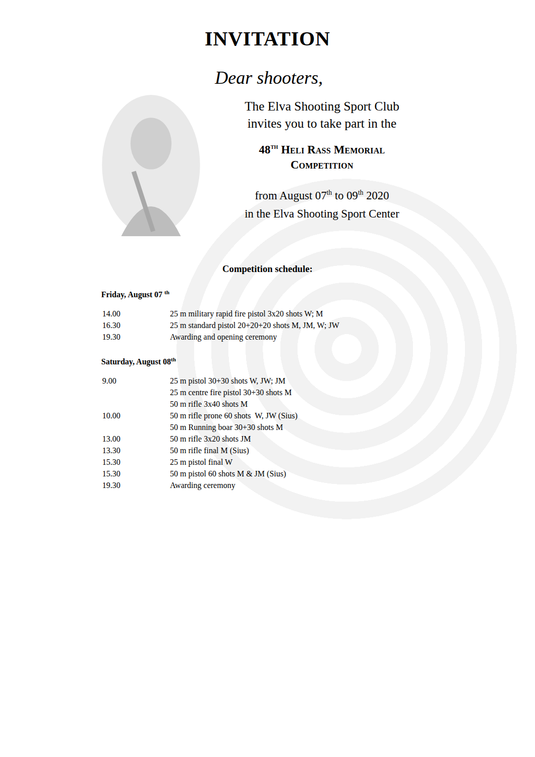INVITATION
Dear shooters,
The Elva Shooting Sport Club
invites you to take part in the
48th Heli Rass Memorial
Competition
from August 07th to 09th 2020
in the Elva Shooting Sport Center
Competition schedule:
Friday, August 07 th
| 14.00 | 25 m military rapid fire pistol 3x20 shots W; M |
| 16.30 | 25 m standard pistol 20+20+20 shots M, JM, W; JW |
| 19.30 | Awarding and opening ceremony |
Saturday, August 08th
| 9.00 | 25 m pistol 30+30 shots W, JW; JM |
| | 25 m centre fire pistol 30+30 shots M |
| | 50 m rifle 3x40 shots M |
| 10.00 | 50 m rifle prone 60 shots W, JW (Sius) |
| | 50 m Running boar 30+30 shots M |
| 13.00 | 50 m rifle 3x20 shots JM |
| 13.30 | 50 m rifle final M (Sius) |
| 15.30 | 25 m pistol final W |
| 15.30 | 50 m pistol 60 shots M & JM (Sius) |
| 19.30 | Awarding ceremony |